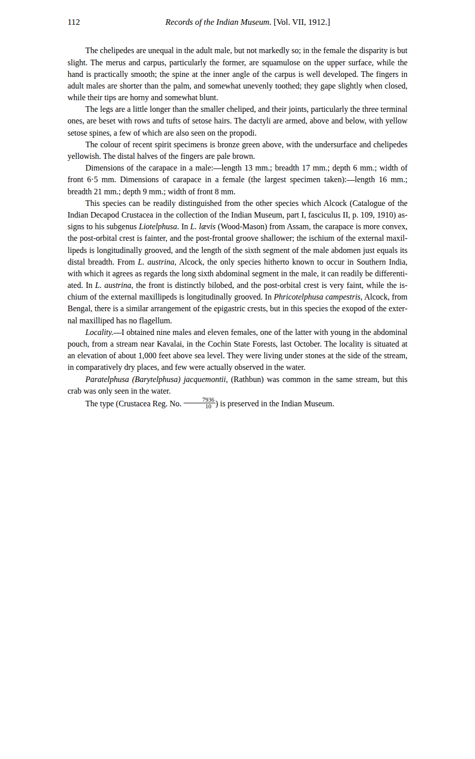112 Records of the Indian Museum. [Vol. VII, 1912.]
The chelipedes are unequal in the adult male, but not markedly so; in the female the disparity is but slight. The merus and carpus, particularly the former, are squamulose on the upper surface, while the hand is practically smooth; the spine at the inner angle of the carpus is well developed. The fingers in adult males are shorter than the palm, and somewhat unevenly toothed; they gape slightly when closed, while their tips are horny and somewhat blunt.
The legs are a little longer than the smaller cheliped, and their joints, particularly the three terminal ones, are beset with rows and tufts of setose hairs. The dactyli are armed, above and below, with yellow setose spines, a few of which are also seen on the propodi.
The colour of recent spirit specimens is bronze green above, with the undersurface and chelipedes yellowish. The distal halves of the fingers are pale brown.
Dimensions of the carapace in a male:—length 13 mm.; breadth 17 mm.; depth 6 mm.; width of front 6·5 mm. Dimensions of carapace in a female (the largest specimen taken):—length 16 mm.; breadth 21 mm.; depth 9 mm.; width of front 8 mm.
This species can be readily distinguished from the other species which Alcock (Catalogue of the Indian Decapod Crustacea in the collection of the Indian Museum, part I, fasciculus II, p. 109, 1910) assigns to his subgenus Liotelphusa. In L. lævis (Wood-Mason) from Assam, the carapace is more convex, the post-orbital crest is fainter, and the post-frontal groove shallower; the ischium of the external maxillipeds is longitudinally grooved, and the length of the sixth segment of the male abdomen just equals its distal breadth. From L. austrina, Alcock, the only species hitherto known to occur in Southern India, with which it agrees as regards the long sixth abdominal segment in the male, it can readily be differentiated. In L. austrina, the front is distinctly bilobed, and the post-orbital crest is very faint, while the ischium of the external maxillipeds is longitudinally grooved. In Phricotelphusa campestris, Alcock, from Bengal, there is a similar arrangement of the epigastric crests, but in this species the exopod of the external maxilliped has no flagellum.
Locality.—I obtained nine males and eleven females, one of the latter with young in the abdominal pouch, from a stream near Kavalai, in the Cochin State Forests, last October. The locality is situated at an elevation of about 1,000 feet above sea level. They were living under stones at the side of the stream, in comparatively dry places, and few were actually observed in the water.
Paratelphusa (Barytelphusa) jacquemontii, (Rathbun) was common in the same stream, but this crab was only seen in the water.
The type (Crustacea Reg. No. 793610) is preserved in the Indian Museum.